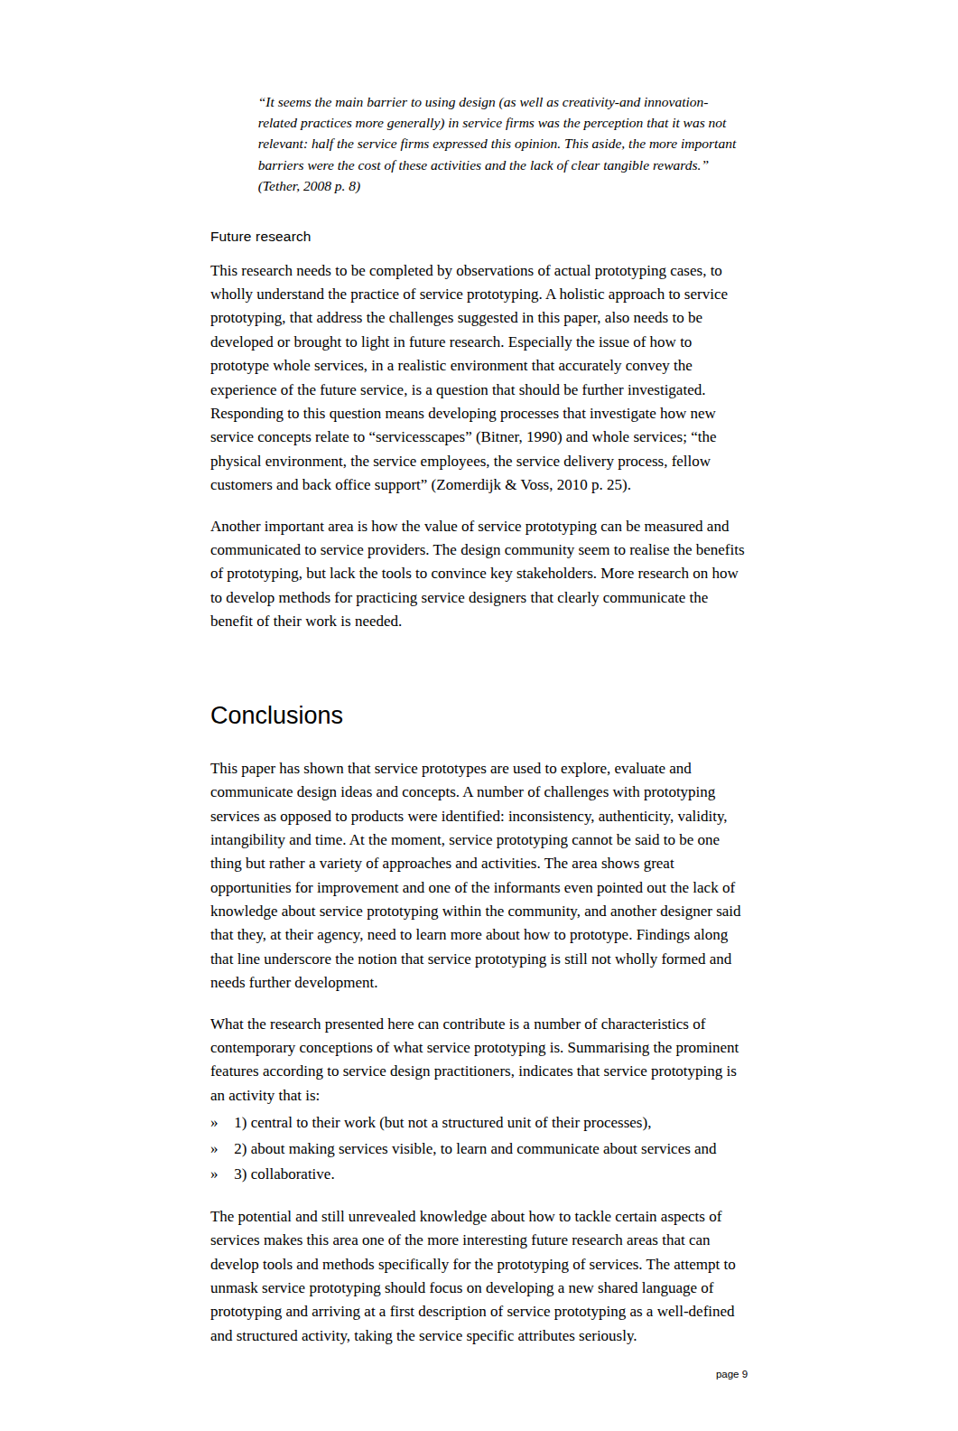“It seems the main barrier to using design (as well as creativity-and innovation-related practices more generally) in service firms was the perception that it was not relevant: half the service firms expressed this opinion. This aside, the more important barriers were the cost of these activities and the lack of clear tangible rewards.” (Tether, 2008 p. 8)
Future research
This research needs to be completed by observations of actual prototyping cases, to wholly understand the practice of service prototyping. A holistic approach to service prototyping, that address the challenges suggested in this paper, also needs to be developed or brought to light in future research. Especially the issue of how to prototype whole services, in a realistic environment that accurately convey the experience of the future service, is a question that should be further investigated. Responding to this question means developing processes that investigate how new service concepts relate to “servicesscapes” (Bitner, 1990) and whole services; “the physical environment, the service employees, the service delivery process, fellow customers and back office support” (Zomerdijk & Voss, 2010 p. 25).
Another important area is how the value of service prototyping can be measured and communicated to service providers. The design community seem to realise the benefits of prototyping, but lack the tools to convince key stakeholders. More research on how to develop methods for practicing service designers that clearly communicate the benefit of their work is needed.
Conclusions
This paper has shown that service prototypes are used to explore, evaluate and communicate design ideas and concepts. A number of challenges with prototyping services as opposed to products were identified: inconsistency, authenticity, validity, intangibility and time. At the moment, service prototyping cannot be said to be one thing but rather a variety of approaches and activities. The area shows great opportunities for improvement and one of the informants even pointed out the lack of knowledge about service prototyping within the community, and another designer said that they, at their agency, need to learn more about how to prototype. Findings along that line underscore the notion that service prototyping is still not wholly formed and needs further development.
What the research presented here can contribute is a number of characteristics of contemporary conceptions of what service prototyping is. Summarising the prominent features according to service design practitioners, indicates that service prototyping is an activity that is:
1) central to their work (but not a structured unit of their processes),
2) about making services visible, to learn and communicate about services and
3) collaborative.
The potential and still unrevealed knowledge about how to tackle certain aspects of services makes this area one of the more interesting future research areas that can develop tools and methods specifically for the prototyping of services. The attempt to unmask service prototyping should focus on developing a new shared language of prototyping and arriving at a first description of service prototyping as a well-defined and structured activity, taking the service specific attributes seriously.
page 9